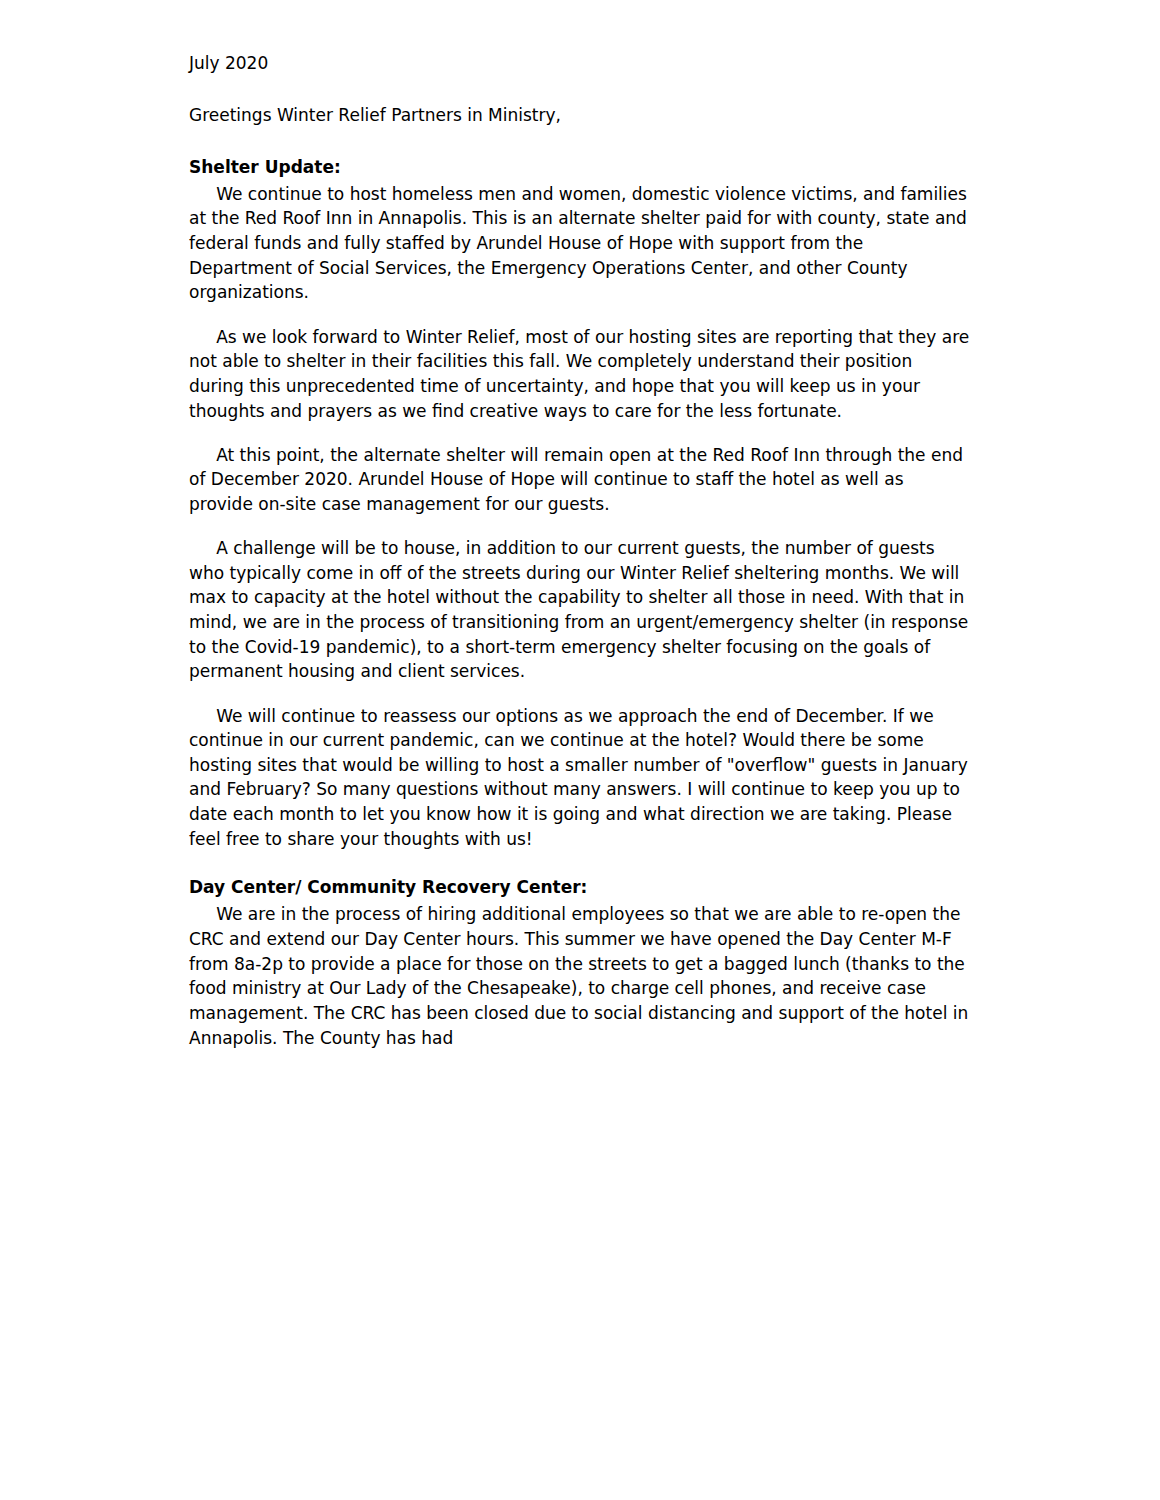July 2020
Greetings Winter Relief Partners in Ministry,
Shelter Update:
We continue to host homeless men and women, domestic violence victims, and families at the Red Roof Inn in Annapolis. This is an alternate shelter paid for with county, state and federal funds and fully staffed by Arundel House of Hope with support from the Department of Social Services, the Emergency Operations Center, and other County organizations.
As we look forward to Winter Relief, most of our hosting sites are reporting that they are not able to shelter in their facilities this fall. We completely understand their position during this unprecedented time of uncertainty, and hope that you will keep us in your thoughts and prayers as we find creative ways to care for the less fortunate.
At this point, the alternate shelter will remain open at the Red Roof Inn through the end of December 2020. Arundel House of Hope will continue to staff the hotel as well as provide on-site case management for our guests.
A challenge will be to house, in addition to our current guests, the number of guests who typically come in off of the streets during our Winter Relief sheltering months. We will max to capacity at the hotel without the capability to shelter all those in need. With that in mind, we are in the process of transitioning from an urgent/emergency shelter (in response to the Covid-19 pandemic), to a short-term emergency shelter focusing on the goals of permanent housing and client services.
We will continue to reassess our options as we approach the end of December. If we continue in our current pandemic, can we continue at the hotel? Would there be some hosting sites that would be willing to host a smaller number of "overflow" guests in January and February? So many questions without many answers. I will continue to keep you up to date each month to let you know how it is going and what direction we are taking. Please feel free to share your thoughts with us!
Day Center/ Community Recovery Center:
We are in the process of hiring additional employees so that we are able to re-open the CRC and extend our Day Center hours. This summer we have opened the Day Center M-F from 8a-2p to provide a place for those on the streets to get a bagged lunch (thanks to the food ministry at Our Lady of the Chesapeake), to charge cell phones, and receive case management. The CRC has been closed due to social distancing and support of the hotel in Annapolis. The County has had